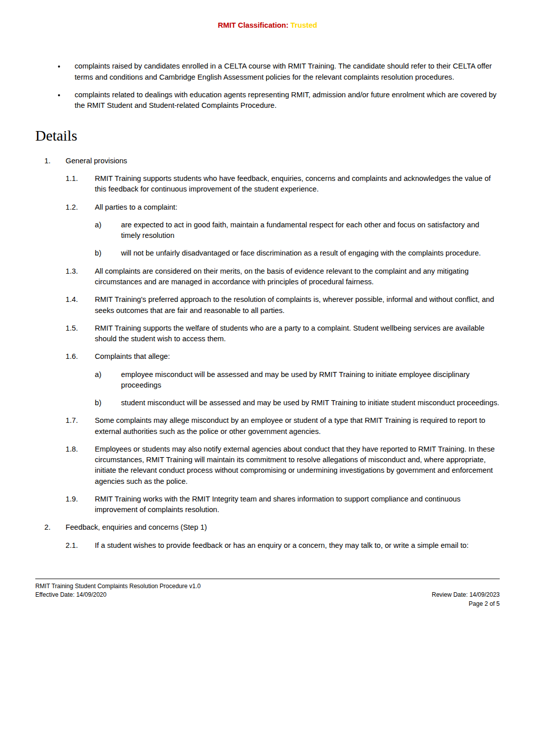RMIT Classification: Trusted
complaints raised by candidates enrolled in a CELTA course with RMIT Training. The candidate should refer to their CELTA offer terms and conditions and Cambridge English Assessment policies for the relevant complaints resolution procedures.
complaints related to dealings with education agents representing RMIT, admission and/or future enrolment which are covered by the RMIT Student and Student-related Complaints Procedure.
Details
General provisions
RMIT Training supports students who have feedback, enquiries, concerns and complaints and acknowledges the value of this feedback for continuous improvement of the student experience.
All parties to a complaint:
are expected to act in good faith, maintain a fundamental respect for each other and focus on satisfactory and timely resolution
will not be unfairly disadvantaged or face discrimination as a result of engaging with the complaints procedure.
All complaints are considered on their merits, on the basis of evidence relevant to the complaint and any mitigating circumstances and are managed in accordance with principles of procedural fairness.
RMIT Training's preferred approach to the resolution of complaints is, wherever possible, informal and without conflict, and seeks outcomes that are fair and reasonable to all parties.
RMIT Training supports the welfare of students who are a party to a complaint. Student wellbeing services are available should the student wish to access them.
Complaints that allege:
employee misconduct will be assessed and may be used by RMIT Training to initiate employee disciplinary proceedings
student misconduct will be assessed and may be used by RMIT Training to initiate student misconduct proceedings.
Some complaints may allege misconduct by an employee or student of a type that RMIT Training is required to report to external authorities such as the police or other government agencies.
Employees or students may also notify external agencies about conduct that they have reported to RMIT Training. In these circumstances, RMIT Training will maintain its commitment to resolve allegations of misconduct and, where appropriate, initiate the relevant conduct process without compromising or undermining investigations by government and enforcement agencies such as the police.
RMIT Training works with the RMIT Integrity team and shares information to support compliance and continuous improvement of complaints resolution.
Feedback, enquiries and concerns (Step 1)
If a student wishes to provide feedback or has an enquiry or a concern, they may talk to, or write a simple email to:
RMIT Training Student Complaints Resolution Procedure v1.0
Effective Date: 14/09/2020
Review Date: 14/09/2023
Page 2 of 5